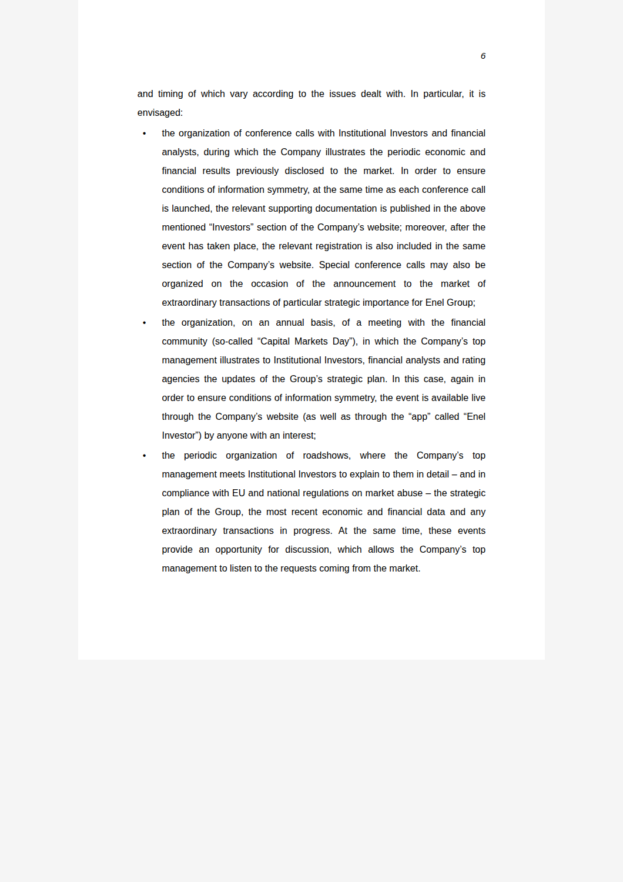6
and timing of which vary according to the issues dealt with. In particular, it is envisaged:
the organization of conference calls with Institutional Investors and financial analysts, during which the Company illustrates the periodic economic and financial results previously disclosed to the market. In order to ensure conditions of information symmetry, at the same time as each conference call is launched, the relevant supporting documentation is published in the above mentioned “Investors” section of the Company’s website; moreover, after the event has taken place, the relevant registration is also included in the same section of the Company’s website. Special conference calls may also be organized on the occasion of the announcement to the market of extraordinary transactions of particular strategic importance for Enel Group;
the organization, on an annual basis, of a meeting with the financial community (so-called “Capital Markets Day”), in which the Company’s top management illustrates to Institutional Investors, financial analysts and rating agencies the updates of the Group’s strategic plan. In this case, again in order to ensure conditions of information symmetry, the event is available live through the Company’s website (as well as through the “app” called “Enel Investor”) by anyone with an interest;
the periodic organization of roadshows, where the Company’s top management meets Institutional Investors to explain to them in detail – and in compliance with EU and national regulations on market abuse – the strategic plan of the Group, the most recent economic and financial data and any extraordinary transactions in progress. At the same time, these events provide an opportunity for discussion, which allows the Company’s top management to listen to the requests coming from the market.